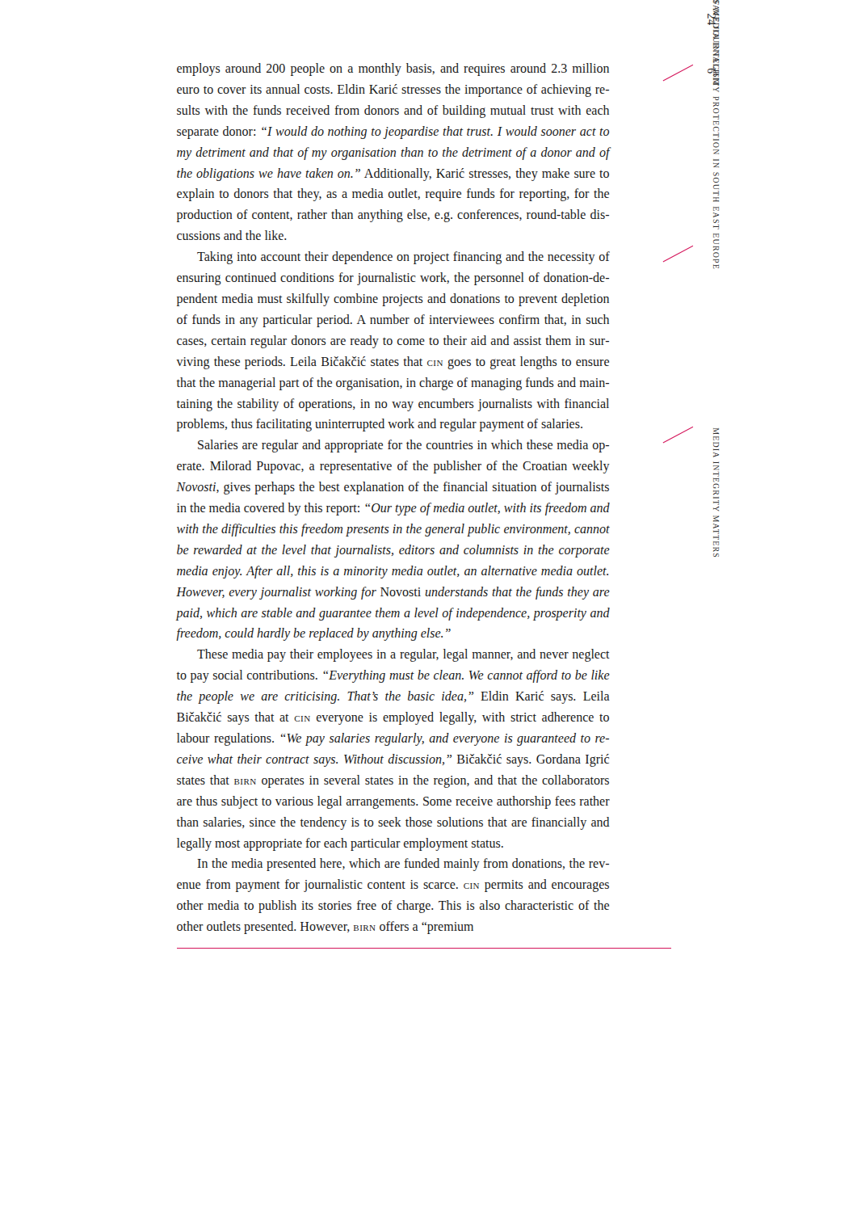employs around 200 people on a monthly basis, and requires around 2.3 million euro to cover its annual costs. Eldin Karić stresses the importance of achieving results with the funds received from donors and of building mutual trust with each separate donor: “I would do nothing to jeopardise that trust. I would sooner act to my detriment and that of my organisation than to the detriment of a donor and of the obligations we have taken on.” Additionally, Karić stresses, they make sure to explain to donors that they, as a media outlet, require funds for reporting, for the production of content, rather than anything else, e.g. conferences, round-table discussions and the like.
Taking into account their dependence on project financing and the necessity of ensuring continued conditions for journalistic work, the personnel of donation-dependent media must skilfully combine projects and donations to prevent depletion of funds in any particular period. A number of interviewees confirm that, in such cases, certain regular donors are ready to come to their aid and assist them in surviving these periods. Leila Bičakčić states that cin goes to great lengths to ensure that the managerial part of the organisation, in charge of managing funds and maintaining the stability of operations, in no way encumbers journalists with financial problems, thus facilitating uninterrupted work and regular payment of salaries.
Salaries are regular and appropriate for the countries in which these media operate. Milorad Pupovac, a representative of the publisher of the Croatian weekly Novosti, gives perhaps the best explanation of the financial situation of journalists in the media covered by this report: “Our type of media outlet, with its freedom and with the difficulties this freedom presents in the general public environment, cannot be rewarded at the level that journalists, editors and columnists in the corporate media enjoy. After all, this is a minority media outlet, an alternative media outlet. However, every journalist working for Novosti understands that the funds they are paid, which are stable and guarantee them a level of independence, prosperity and freedom, could hardly be replaced by anything else.”
These media pay their employees in a regular, legal manner, and never neglect to pay social contributions. “Everything must be clean. We cannot afford to be like the people we are criticising. That’s the basic idea,” Eldin Karić says. Leila Bičakčić says that at cin everyone is employed legally, with strict adherence to labour regulations. “We pay salaries regularly, and everyone is guaranteed to receive what their contract says. Without discussion,” Bičakčić says. Gordana Igrić states that birn operates in several states in the region, and that the collaborators are thus subject to various legal arrangements. Some receive authorship fees rather than salaries, since the tendency is to seek those solutions that are financially and legally most appropriate for each particular employment status.
In the media presented here, which are funded mainly from donations, the revenue from payment for journalistic content is scarce. cin permits and encourages other media to publish its stories free of charge. This is also characteristic of the other outlets presented. However, birn offers a “premium
24
6
A counter-system, or how to save journalism
Positive examples of media integrity protection in South East Europe
Media integrity matters